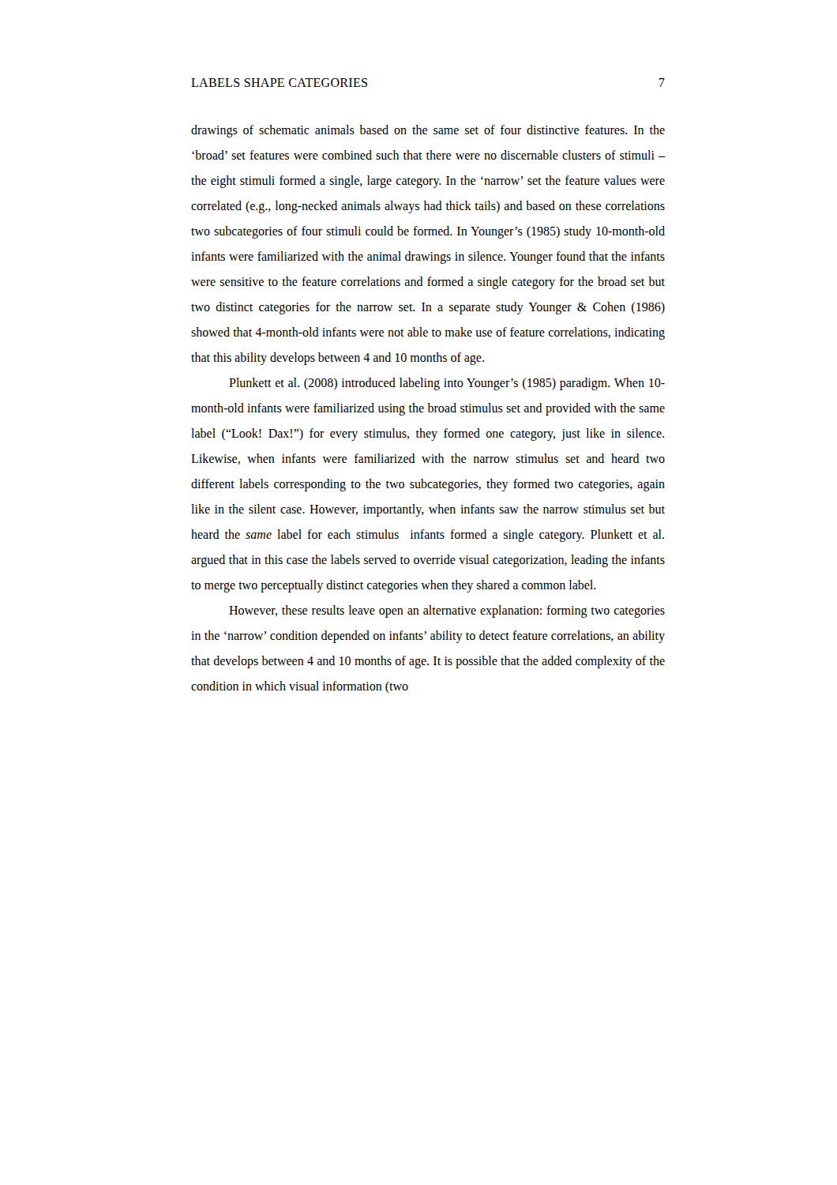Labels Shape Categories 7
drawings of schematic animals based on the same set of four distinctive features. In the ‘broad’ set features were combined such that there were no discernable clusters of stimuli – the eight stimuli formed a single, large category. In the ‘narrow’ set the feature values were correlated (e.g., long-necked animals always had thick tails) and based on these correlations two subcategories of four stimuli could be formed. In Younger’s (1985) study 10-month-old infants were familiarized with the animal drawings in silence. Younger found that the infants were sensitive to the feature correlations and formed a single category for the broad set but two distinct categories for the narrow set. In a separate study Younger & Cohen (1986) showed that 4-month-old infants were not able to make use of feature correlations, indicating that this ability develops between 4 and 10 months of age.
Plunkett et al. (2008) introduced labeling into Younger’s (1985) paradigm. When 10-month-old infants were familiarized using the broad stimulus set and provided with the same label (“Look! Dax!”) for every stimulus, they formed one category, just like in silence. Likewise, when infants were familiarized with the narrow stimulus set and heard two different labels corresponding to the two subcategories, they formed two categories, again like in the silent case. However, importantly, when infants saw the narrow stimulus set but heard the same label for each stimulus infants formed a single category. Plunkett et al. argued that in this case the labels served to override visual categorization, leading the infants to merge two perceptually distinct categories when they shared a common label.
However, these results leave open an alternative explanation: forming two categories in the ‘narrow’ condition depended on infants’ ability to detect feature correlations, an ability that develops between 4 and 10 months of age. It is possible that the added complexity of the condition in which visual information (two